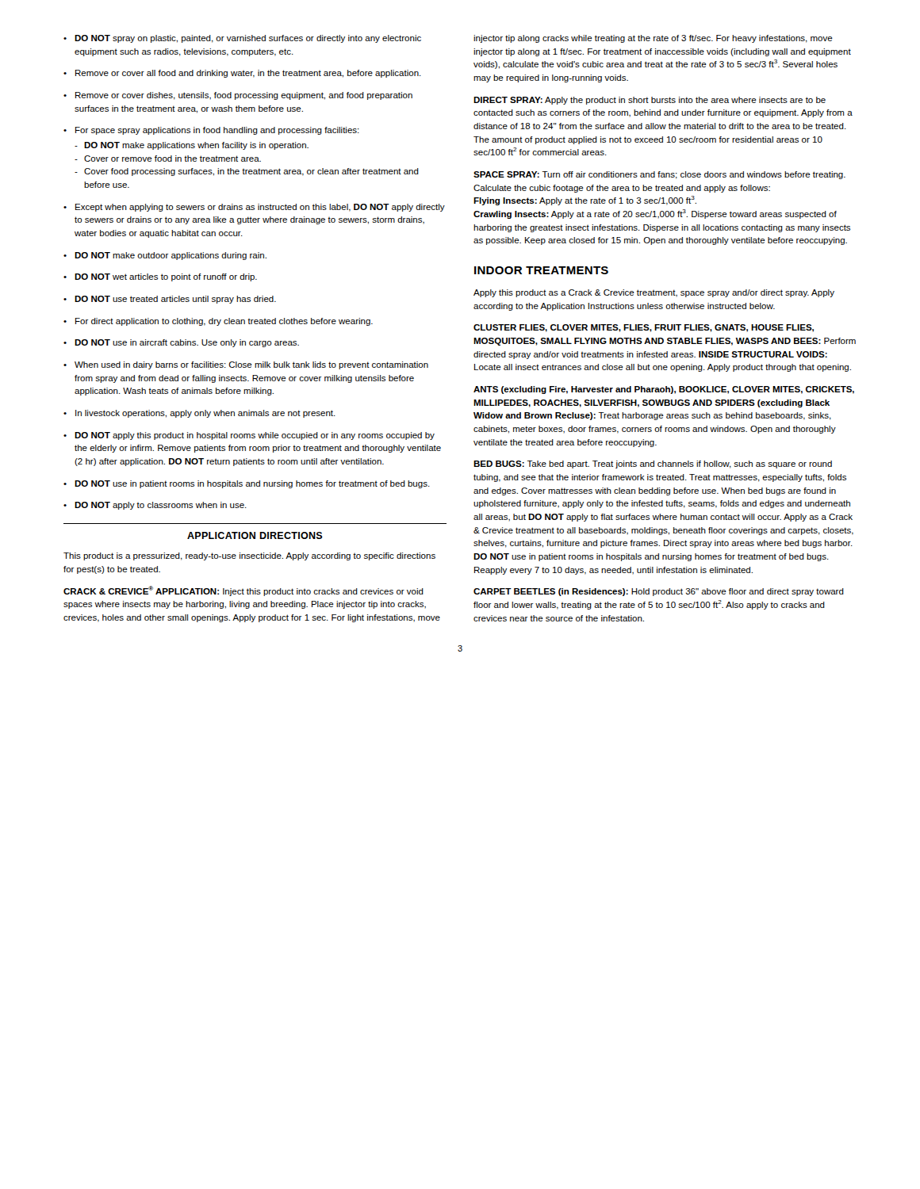DO NOT spray on plastic, painted, or varnished surfaces or directly into any electronic equipment such as radios, televisions, computers, etc.
Remove or cover all food and drinking water, in the treatment area, before application.
Remove or cover dishes, utensils, food processing equipment, and food preparation surfaces in the treatment area, or wash them before use.
For space spray applications in food handling and processing facilities:
DO NOT make applications when facility is in operation.
Cover or remove food in the treatment area.
Cover food processing surfaces, in the treatment area, or clean after treatment and before use.
Except when applying to sewers or drains as instructed on this label, DO NOT apply directly to sewers or drains or to any area like a gutter where drainage to sewers, storm drains, water bodies or aquatic habitat can occur.
DO NOT make outdoor applications during rain.
DO NOT wet articles to point of runoff or drip.
DO NOT use treated articles until spray has dried.
For direct application to clothing, dry clean treated clothes before wearing.
DO NOT use in aircraft cabins. Use only in cargo areas.
When used in dairy barns or facilities: Close milk bulk tank lids to prevent contamination from spray and from dead or falling insects. Remove or cover milking utensils before application. Wash teats of animals before milking.
In livestock operations, apply only when animals are not present.
DO NOT apply this product in hospital rooms while occupied or in any rooms occupied by the elderly or infirm. Remove patients from room prior to treatment and thoroughly ventilate (2 hr) after application. DO NOT return patients to room until after ventilation.
DO NOT use in patient rooms in hospitals and nursing homes for treatment of bed bugs.
DO NOT apply to classrooms when in use.
APPLICATION DIRECTIONS
This product is a pressurized, ready-to-use insecticide. Apply according to specific directions for pest(s) to be treated.
CRACK & CREVICE® APPLICATION: Inject this product into cracks and crevices or void spaces where insects may be harboring, living and breeding. Place injector tip into cracks, crevices, holes and other small openings. Apply product for 1 sec. For light infestations, move injector tip along cracks while treating at the rate of 3 ft/sec. For heavy infestations, move injector tip along at 1 ft/sec. For treatment of inaccessible voids (including wall and equipment voids), calculate the void's cubic area and treat at the rate of 3 to 5 sec/3 ft3. Several holes may be required in long-running voids.
DIRECT SPRAY: Apply the product in short bursts into the area where insects are to be contacted such as corners of the room, behind and under furniture or equipment. Apply from a distance of 18 to 24" from the surface and allow the material to drift to the area to be treated. The amount of product applied is not to exceed 10 sec/room for residential areas or 10 sec/100 ft2 for commercial areas.
SPACE SPRAY: Turn off air conditioners and fans; close doors and windows before treating. Calculate the cubic footage of the area to be treated and apply as follows:
Flying Insects: Apply at the rate of 1 to 3 sec/1,000 ft3.
Crawling Insects: Apply at a rate of 20 sec/1,000 ft3. Disperse toward areas suspected of harboring the greatest insect infestations. Disperse in all locations contacting as many insects as possible. Keep area closed for 15 min. Open and thoroughly ventilate before reoccupying.
INDOOR TREATMENTS
Apply this product as a Crack & Crevice treatment, space spray and/or direct spray. Apply according to the Application Instructions unless otherwise instructed below.
CLUSTER FLIES, CLOVER MITES, FLIES, FRUIT FLIES, GNATS, HOUSE FLIES, MOSQUITOES, SMALL FLYING MOTHS AND STABLE FLIES, WASPS AND BEES: Perform directed spray and/or void treatments in infested areas. INSIDE STRUCTURAL VOIDS: Locate all insect entrances and close all but one opening. Apply product through that opening.
ANTS (excluding Fire, Harvester and Pharaoh), BOOKLICE, CLOVER MITES, CRICKETS, MILLIPEDES, ROACHES, SILVERFISH, SOWBUGS AND SPIDERS (excluding Black Widow and Brown Recluse): Treat harborage areas such as behind baseboards, sinks, cabinets, meter boxes, door frames, corners of rooms and windows. Open and thoroughly ventilate the treated area before reoccupying.
BED BUGS: Take bed apart. Treat joints and channels if hollow, such as square or round tubing, and see that the interior framework is treated. Treat mattresses, especially tufts, folds and edges. Cover mattresses with clean bedding before use. When bed bugs are found in upholstered furniture, apply only to the infested tufts, seams, folds and edges and underneath all areas, but DO NOT apply to flat surfaces where human contact will occur. Apply as a Crack & Crevice treatment to all baseboards, moldings, beneath floor coverings and carpets, closets, shelves, curtains, furniture and picture frames. Direct spray into areas where bed bugs harbor. DO NOT use in patient rooms in hospitals and nursing homes for treatment of bed bugs. Reapply every 7 to 10 days, as needed, until infestation is eliminated.
CARPET BEETLES (in Residences): Hold product 36" above floor and direct spray toward floor and lower walls, treating at the rate of 5 to 10 sec/100 ft2. Also apply to cracks and crevices near the source of the infestation.
3